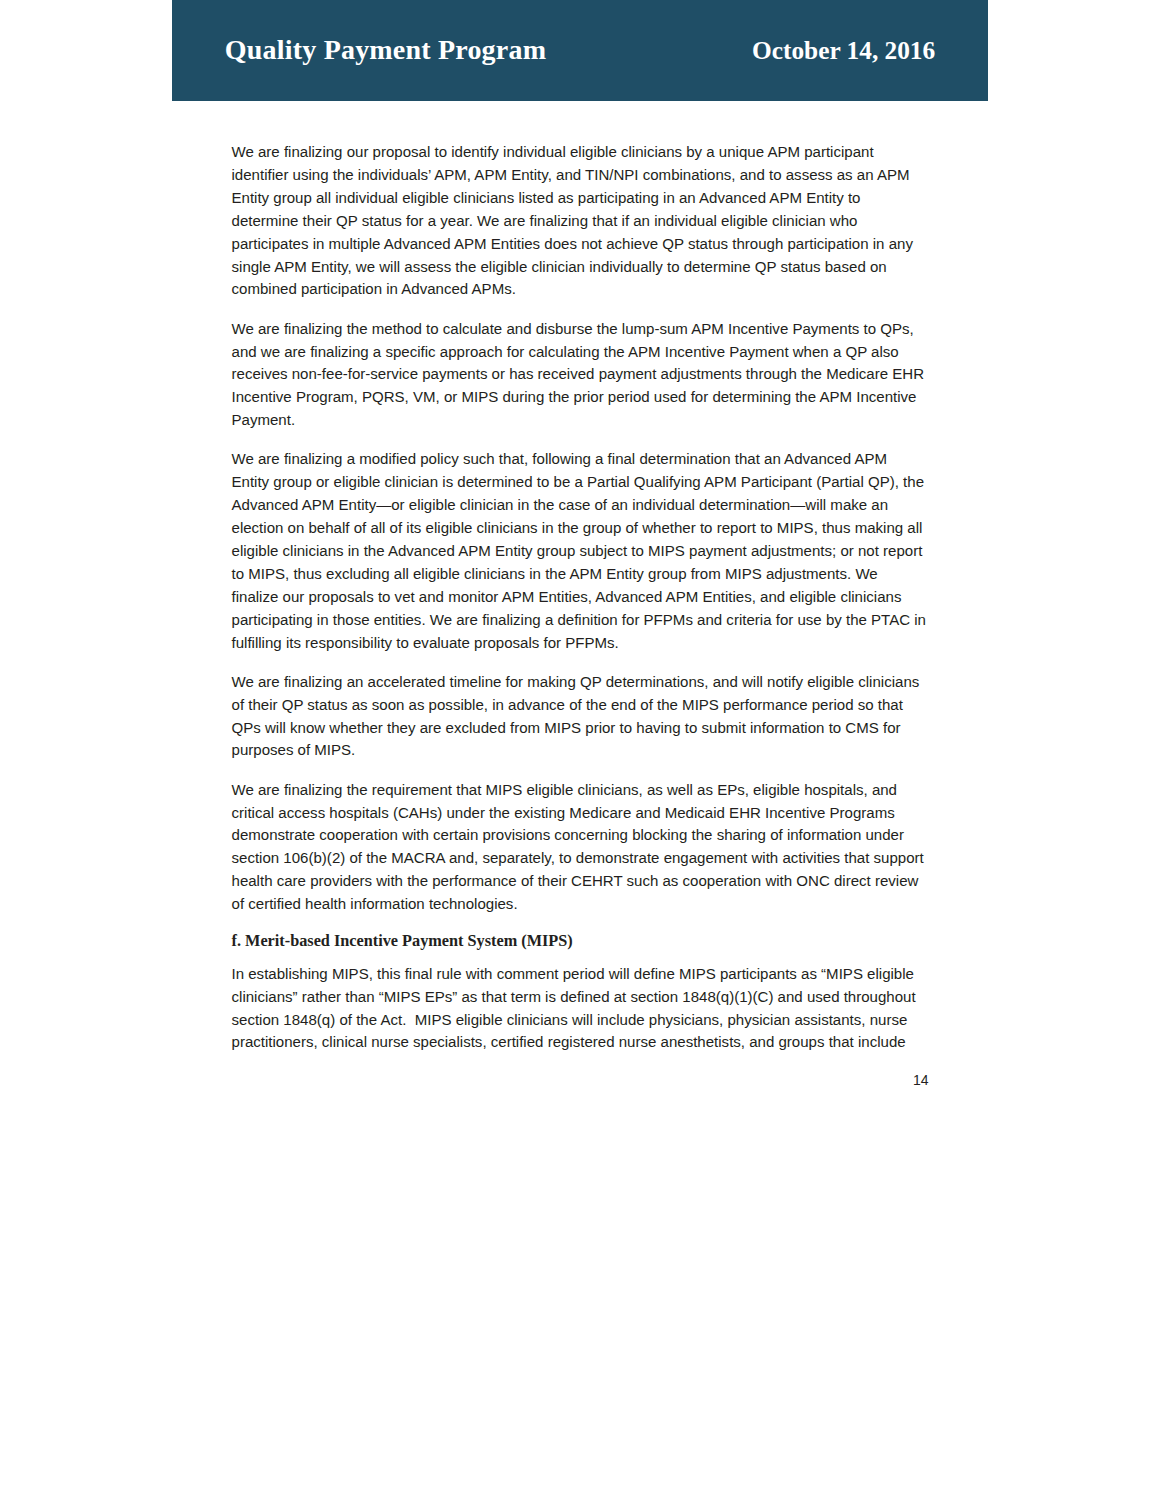Quality Payment Program
October 14, 2016
We are finalizing our proposal to identify individual eligible clinicians by a unique APM participant identifier using the individuals’ APM, APM Entity, and TIN/NPI combinations, and to assess as an APM Entity group all individual eligible clinicians listed as participating in an Advanced APM Entity to determine their QP status for a year. We are finalizing that if an individual eligible clinician who participates in multiple Advanced APM Entities does not achieve QP status through participation in any single APM Entity, we will assess the eligible clinician individually to determine QP status based on combined participation in Advanced APMs.
We are finalizing the method to calculate and disburse the lump-sum APM Incentive Payments to QPs, and we are finalizing a specific approach for calculating the APM Incentive Payment when a QP also receives non-fee-for-service payments or has received payment adjustments through the Medicare EHR Incentive Program, PQRS, VM, or MIPS during the prior period used for determining the APM Incentive Payment.
We are finalizing a modified policy such that, following a final determination that an Advanced APM Entity group or eligible clinician is determined to be a Partial Qualifying APM Participant (Partial QP), the Advanced APM Entity—or eligible clinician in the case of an individual determination—will make an election on behalf of all of its eligible clinicians in the group of whether to report to MIPS, thus making all eligible clinicians in the Advanced APM Entity group subject to MIPS payment adjustments; or not report to MIPS, thus excluding all eligible clinicians in the APM Entity group from MIPS adjustments. We finalize our proposals to vet and monitor APM Entities, Advanced APM Entities, and eligible clinicians participating in those entities. We are finalizing a definition for PFPMs and criteria for use by the PTAC in fulfilling its responsibility to evaluate proposals for PFPMs.
We are finalizing an accelerated timeline for making QP determinations, and will notify eligible clinicians of their QP status as soon as possible, in advance of the end of the MIPS performance period so that QPs will know whether they are excluded from MIPS prior to having to submit information to CMS for purposes of MIPS.
We are finalizing the requirement that MIPS eligible clinicians, as well as EPs, eligible hospitals, and critical access hospitals (CAHs) under the existing Medicare and Medicaid EHR Incentive Programs demonstrate cooperation with certain provisions concerning blocking the sharing of information under section 106(b)(2) of the MACRA and, separately, to demonstrate engagement with activities that support health care providers with the performance of their CEHRT such as cooperation with ONC direct review of certified health information technologies.
f. Merit-based Incentive Payment System (MIPS)
In establishing MIPS, this final rule with comment period will define MIPS participants as “MIPS eligible clinicians” rather than “MIPS EPs” as that term is defined at section 1848(q)(1)(C) and used throughout section 1848(q) of the Act. MIPS eligible clinicians will include physicians, physician assistants, nurse practitioners, clinical nurse specialists, certified registered nurse anesthetists, and groups that include
14